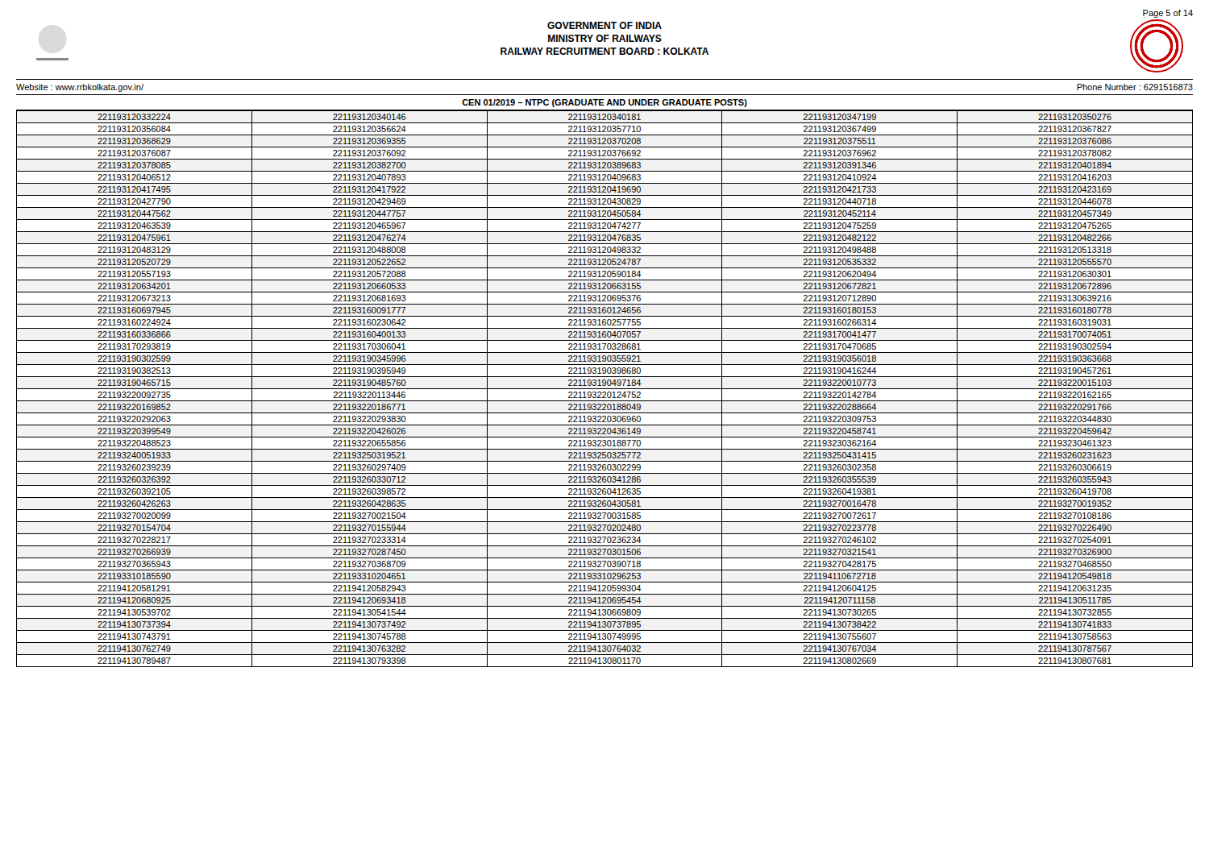Page 5 of 14
GOVERNMENT OF INDIA
MINISTRY OF RAILWAYS
RAILWAY RECRUITMENT BOARD : KOLKATA
Website : www.rrbkolkata.gov.in/ Phone Number : 6291516873
CEN 01/2019 – NTPC (GRADUATE AND UNDER GRADUATE POSTS)
| 221193120332224 | 221193120340146 | 221193120340181 | 221193120347199 | 221193120350276 |
| 221193120356084 | 221193120356624 | 221193120357710 | 221193120367499 | 221193120367827 |
| 221193120368629 | 221193120369355 | 221193120370208 | 221193120375511 | 221193120376086 |
| 221193120376087 | 221193120376092 | 221193120376692 | 221193120376962 | 221193120378082 |
| 221193120378085 | 221193120382700 | 221193120389683 | 221193120391346 | 221193120401894 |
| 221193120406512 | 221193120407893 | 221193120409683 | 221193120410924 | 221193120416203 |
| 221193120417495 | 221193120417922 | 221193120419690 | 221193120421733 | 221193120423169 |
| 221193120427790 | 221193120429469 | 221193120430829 | 221193120440718 | 221193120446078 |
| 221193120447562 | 221193120447757 | 221193120450584 | 221193120452114 | 221193120457349 |
| 221193120463539 | 221193120465967 | 221193120474277 | 221193120475259 | 221193120475265 |
| 221193120475961 | 221193120476274 | 221193120476835 | 221193120482122 | 221193120482266 |
| 221193120483129 | 221193120488008 | 221193120498332 | 221193120498488 | 221193120513318 |
| 221193120520729 | 221193120522652 | 221193120524787 | 221193120535332 | 221193120555570 |
| 221193120557193 | 221193120572088 | 221193120590184 | 221193120620494 | 221193120630301 |
| 221193120634201 | 221193120660533 | 221193120663155 | 221193120672821 | 221193120672896 |
| 221193120673213 | 221193120681693 | 221193120695376 | 221193120712890 | 221193130639216 |
| 221193160697945 | 221193160091777 | 221193160124656 | 221193160180153 | 221193160180778 |
| 221193160224924 | 221193160230642 | 221193160257755 | 221193160266314 | 221193160319031 |
| 221193160336866 | 221193160400133 | 221193160407057 | 221193170041477 | 221193170074051 |
| 221193170293819 | 221193170306041 | 221193170328681 | 221193170470685 | 221193190302594 |
| 221193190302599 | 221193190345996 | 221193190355921 | 221193190356018 | 221193190363668 |
| 221193190382513 | 221193190395949 | 221193190398680 | 221193190416244 | 221193190457261 |
| 221193190465715 | 221193190485760 | 221193190497184 | 221193220010773 | 221193220015103 |
| 221193220092735 | 221193220113446 | 221193220124752 | 221193220142784 | 221193220162165 |
| 221193220169852 | 221193220186771 | 221193220188049 | 221193220288664 | 221193220291766 |
| 221193220292063 | 221193220293830 | 221193220306960 | 221193220309753 | 221193220344830 |
| 221193220399549 | 221193220426026 | 221193220436149 | 221193220458741 | 221193220459642 |
| 221193220488523 | 221193220655856 | 221193230188770 | 221193230362164 | 221193230461323 |
| 221193240051933 | 221193250319521 | 221193250325772 | 221193250431415 | 221193260231623 |
| 221193260239239 | 221193260297409 | 221193260302299 | 221193260302358 | 221193260306619 |
| 221193260326392 | 221193260330712 | 221193260341286 | 221193260355539 | 221193260355943 |
| 221193260392105 | 221193260398572 | 221193260412635 | 221193260419381 | 221193260419708 |
| 221193260426263 | 221193260428635 | 221193260430581 | 221193270016478 | 221193270019352 |
| 221193270020099 | 221193270021504 | 221193270031585 | 221193270072617 | 221193270108186 |
| 221193270154704 | 221193270155944 | 221193270202480 | 221193270223778 | 221193270226490 |
| 221193270228217 | 221193270233314 | 221193270236234 | 221193270246102 | 221193270254091 |
| 221193270266939 | 221193270287450 | 221193270301506 | 221193270321541 | 221193270326900 |
| 221193270365943 | 221193270368709 | 221193270390718 | 221193270428175 | 221193270468550 |
| 221193310185590 | 221193310204651 | 221193310296253 | 221194110672718 | 221194120549818 |
| 221194120581291 | 221194120582943 | 221194120599304 | 221194120604125 | 221194120631235 |
| 221194120680925 | 221194120693418 | 221194120695454 | 221194120711158 | 221194130511785 |
| 221194130539702 | 221194130541544 | 221194130669809 | 221194130730265 | 221194130732855 |
| 221194130737394 | 221194130737492 | 221194130737895 | 221194130738422 | 221194130741833 |
| 221194130743791 | 221194130745788 | 221194130749995 | 221194130755607 | 221194130758563 |
| 221194130762749 | 221194130763282 | 221194130764032 | 221194130767034 | 221194130787567 |
| 221194130789487 | 221194130793398 | 221194130801170 | 221194130802669 | 221194130807681 |